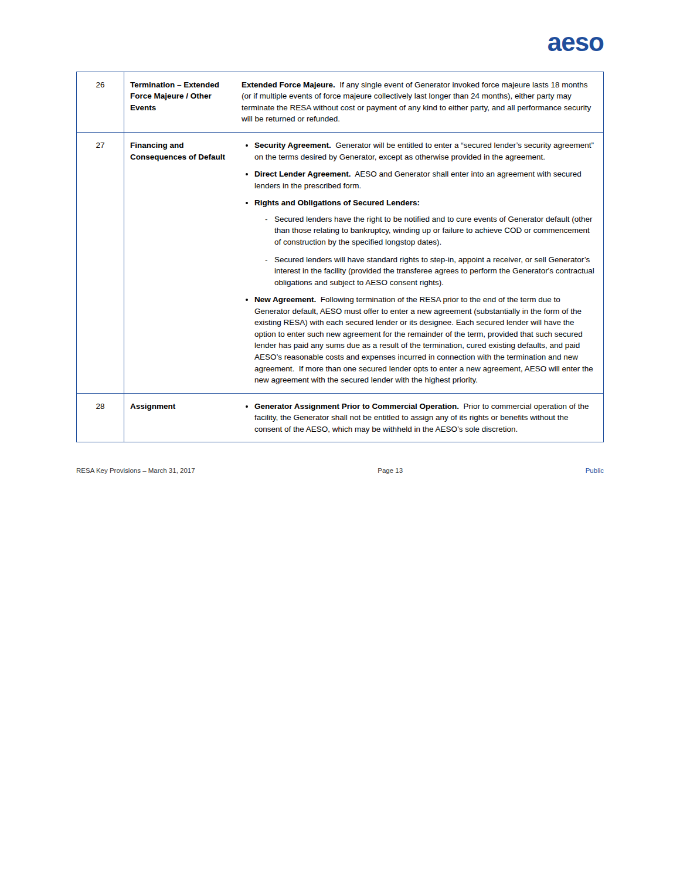aeso
| 26 | Termination – Extended Force Majeure / Other Events | Extended Force Majeure. If any single event of Generator invoked force majeure lasts 18 months (or if multiple events of force majeure collectively last longer than 24 months), either party may terminate the RESA without cost or payment of any kind to either party, and all performance security will be returned or refunded. |
| 27 | Financing and Consequences of Default | Security Agreement. Generator will be entitled to enter a “secured lender’s security agreement” on the terms desired by Generator, except as otherwise provided in the agreement. Direct Lender Agreement. AESO and Generator shall enter into an agreement with secured lenders in the prescribed form. Rights and Obligations of Secured Lenders: Secured lenders have the right to be notified and to cure events of Generator default (other than those relating to bankruptcy, winding up or failure to achieve COD or commencement of construction by the specified longstop dates). Secured lenders will have standard rights to step-in, appoint a receiver, or sell Generator’s interest in the facility (provided the transferee agrees to perform the Generator's contractual obligations and subject to AESO consent rights). New Agreement. Following termination of the RESA prior to the end of the term due to Generator default, AESO must offer to enter a new agreement (substantially in the form of the existing RESA) with each secured lender or its designee. Each secured lender will have the option to enter such new agreement for the remainder of the term, provided that such secured lender has paid any sums due as a result of the termination, cured existing defaults, and paid AESO’s reasonable costs and expenses incurred in connection with the termination and new agreement. If more than one secured lender opts to enter a new agreement, AESO will enter the new agreement with the secured lender with the highest priority. |
| 28 | Assignment | Generator Assignment Prior to Commercial Operation. Prior to commercial operation of the facility, the Generator shall not be entitled to assign any of its rights or benefits without the consent of the AESO, which may be withheld in the AESO’s sole discretion. |
RESA Key Provisions – March 31, 2017
Page 13
Public